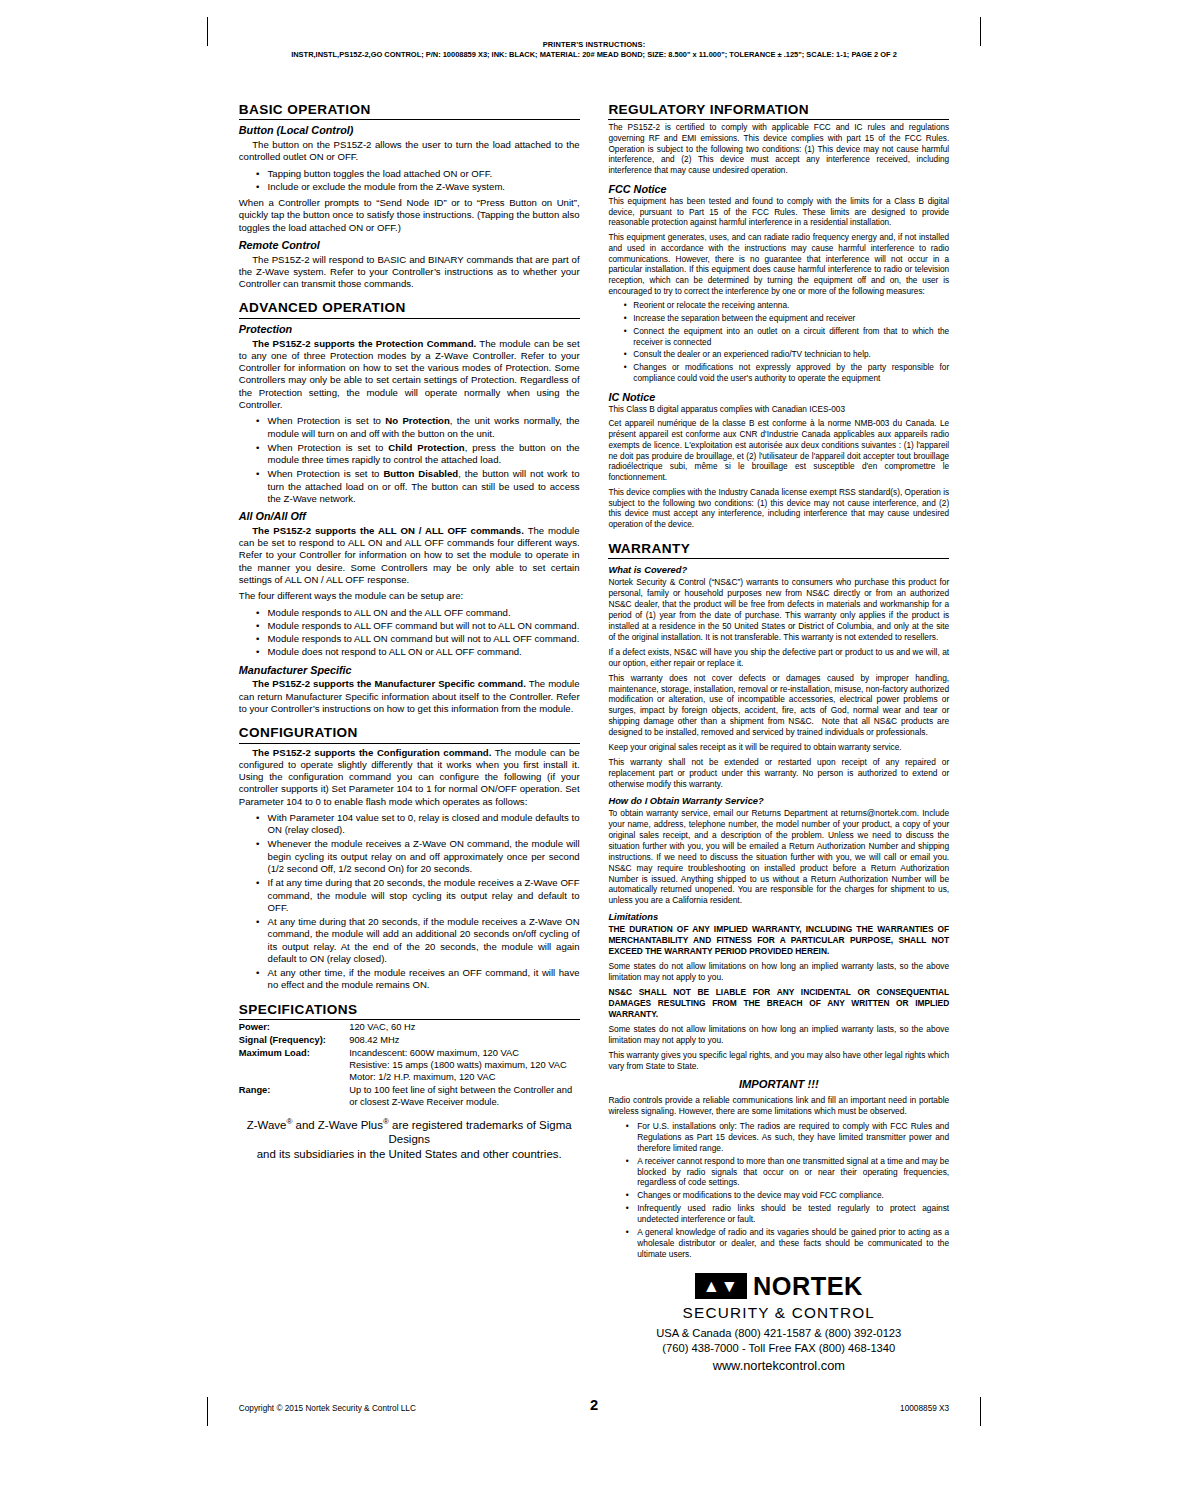PRINTER’S INSTRUCTIONS:
INSTR,INSTL,PS15Z-2,GO CONTROL; P/N: 10008859 X3; INK: BLACK; MATERIAL: 20# MEAD BOND; SIZE: 8.500" x 11.000"; TOLERANCE ± .125"; SCALE: 1-1; PAGE 2 OF 2
BASIC OPERATION
Button (Local Control)
The button on the PS15Z-2 allows the user to turn the load attached to the controlled outlet ON or OFF.
Tapping button toggles the load attached ON or OFF.
Include or exclude the module from the Z-Wave system.
When a Controller prompts to “Send Node ID” or to “Press Button on Unit”, quickly tap the button once to satisfy those instructions. (Tapping the button also toggles the load attached ON or OFF.)
Remote Control
The PS15Z-2 will respond to BASIC and BINARY commands that are part of the Z-Wave system. Refer to your Controller’s instructions as to whether your Controller can transmit those commands.
ADVANCED OPERATION
Protection
The PS15Z-2 supports the Protection Command. The module can be set to any one of three Protection modes by a Z-Wave Controller. Refer to your Controller for information on how to set the various modes of Protection. Some Controllers may only be able to set certain settings of Protection. Regardless of the Protection setting, the module will operate normally when using the Controller.
When Protection is set to No Protection, the unit works normally, the module will turn on and off with the button on the unit.
When Protection is set to Child Protection, press the button on the module three times rapidly to control the attached load.
When Protection is set to Button Disabled, the button will not work to turn the attached load on or off. The button can still be used to access the Z-Wave network.
All On/All Off
The PS15Z-2 supports the ALL ON / ALL OFF commands. The module can be set to respond to ALL ON and ALL OFF commands four different ways. Refer to your Controller for information on how to set the module to operate in the manner you desire. Some Controllers may be only able to set certain settings of ALL ON / ALL OFF response.
The four different ways the module can be setup are:
Module responds to ALL ON and the ALL OFF command.
Module responds to ALL OFF command but will not to ALL ON command.
Module responds to ALL ON command but will not to ALL OFF command.
Module does not respond to ALL ON or ALL OFF command.
Manufacturer Specific
The PS15Z-2 supports the Manufacturer Specific command. The module can return Manufacturer Specific information about itself to the Controller. Refer to your Controller’s instructions on how to get this information from the module.
CONFIGURATION
The PS15Z-2 supports the Configuration command. The module can be configured to operate slightly differently that it works when you first install it. Using the configuration command you can configure the following (if your controller supports it) Set Parameter 104 to 1 for normal ON/OFF operation. Set Parameter 104 to 0 to enable flash mode which operates as follows:
With Parameter 104 value set to 0, relay is closed and module defaults to ON (relay closed).
Whenever the module receives a Z-Wave ON command, the module will begin cycling its output relay on and off approximately once per second (1/2 second Off, 1/2 second On) for 20 seconds.
If at any time during that 20 seconds, the module receives a Z-Wave OFF command, the module will stop cycling its output relay and default to OFF.
At any time during that 20 seconds, if the module receives a Z-Wave ON command, the module will add an additional 20 seconds on/off cycling of its output relay. At the end of the 20 seconds, the module will again default to ON (relay closed).
At any other time, if the module receives an OFF command, it will have no effect and the module remains ON.
SPECIFICATIONS
| Power: | 120 VAC, 60 Hz |
| Signal (Frequency): | 908.42 MHz |
| Maximum Load: | Incandescent: 600W maximum, 120 VAC Resistive: 15 amps (1800 watts) maximum, 120 VAC Motor: 1/2 H.P. maximum, 120 VAC |
| Range: | Up to 100 feet line of sight between the Controller and or closest Z-Wave Receiver module. |
Z-Wave® and Z-Wave Plus® are registered trademarks of Sigma Designs
and its subsidiaries in the United States and other countries.
REGULATORY INFORMATION
The PS15Z-2 is certified to comply with applicable FCC and IC rules and regulations governing RF and EMI emissions. This device complies with part 15 of the FCC Rules. Operation is subject to the following two conditions: (1) This device may not cause harmful interference, and (2) This device must accept any interference received, including interference that may cause undesired operation.
FCC Notice
This equipment has been tested and found to comply with the limits for a Class B digital device, pursuant to Part 15 of the FCC Rules. These limits are designed to provide reasonable protection against harmful interference in a residential installation.
This equipment generates, uses, and can radiate radio frequency energy and, if not installed and used in accordance with the instructions may cause harmful interference to radio communications. However, there is no guarantee that interference will not occur in a particular installation. If this equipment does cause harmful interference to radio or television reception, which can be determined by turning the equipment off and on, the user is encouraged to try to correct the interference by one or more of the following measures:
Reorient or relocate the receiving antenna.
Increase the separation between the equipment and receiver
Connect the equipment into an outlet on a circuit different from that to which the receiver is connected
Consult the dealer or an experienced radio/TV technician to help.
Changes or modifications not expressly approved by the party responsible for compliance could void the user's authority to operate the equipment
IC Notice
This Class B digital apparatus complies with Canadian ICES-003
Cet appareil numérique de la classe B est conforme à la norme NMB-003 du Canada. Le présent appareil est conforme aux CNR d'Industrie Canada applicables aux appareils radio exempts de licence. L'exploitation est autorisée aux deux conditions suivantes : (1) l'appareil ne doit pas produire de brouillage, et (2) l'utilisateur de l'appareil doit accepter tout brouillage radioélectrique subi, même si le brouillage est susceptible d'en compromettre le fonctionnement.
This device complies with the Industry Canada license exempt RSS standard(s), Operation is subject to the following two conditions: (1) this device may not cause interference, and (2) this device must accept any interference, including interference that may cause undesired operation of the device.
WARRANTY
What is Covered?
Nortek Security & Control (“NS&C”) warrants to consumers who purchase this product for personal, family or household purposes new from NS&C directly or from an authorized NS&C dealer, that the product will be free from defects in materials and workmanship for a period of (1) year from the date of purchase. This warranty only applies if the product is installed at a residence in the 50 United States or District of Columbia, and only at the site of the original installation. It is not transferable. This warranty is not extended to resellers.
If a defect exists, NS&C will have you ship the defective part or product to us and we will, at our option, either repair or replace it.
This warranty does not cover defects or damages caused by improper handling, maintenance, storage, installation, removal or re-installation, misuse, non-factory authorized modification or alteration, use of incompatible accessories, electrical power problems or surges, impact by foreign objects, accident, fire, acts of God, normal wear and tear or shipping damage other than a shipment from NS&C. Note that all NS&C products are designed to be installed, removed and serviced by trained individuals or professionals.
Keep your original sales receipt as it will be required to obtain warranty service.
This warranty shall not be extended or restarted upon receipt of any repaired or replacement part or product under this warranty. No person is authorized to extend or otherwise modify this warranty.
How do I Obtain Warranty Service?
To obtain warranty service, email our Returns Department at returns@nortek.com. Include your name, address, telephone number, the model number of your product, a copy of your original sales receipt, and a description of the problem. Unless we need to discuss the situation further with you, you will be emailed a Return Authorization Number and shipping instructions. If we need to discuss the situation further with you, we will call or email you. NS&C may require troubleshooting on installed product before a Return Authorization Number is issued. Anything shipped to us without a Return Authorization Number will be automatically returned unopened. You are responsible for the charges for shipment to us, unless you are a California resident.
Limitations
THE DURATION OF ANY IMPLIED WARRANTY, INCLUDING THE WARRANTIES OF MERCHANTABILITY AND FITNESS FOR A PARTICULAR PURPOSE, SHALL NOT EXCEED THE WARRANTY PERIOD PROVIDED HEREIN.
Some states do not allow limitations on how long an implied warranty lasts, so the above limitation may not apply to you.
NS&C SHALL NOT BE LIABLE FOR ANY INCIDENTAL OR CONSEQUENTIAL DAMAGES RESULTING FROM THE BREACH OF ANY WRITTEN OR IMPLIED WARRANTY.
Some states do not allow limitations on how long an implied warranty lasts, so the above limitation may not apply to you.
This warranty gives you specific legal rights, and you may also have other legal rights which vary from State to State.
IMPORTANT !!!
Radio controls provide a reliable communications link and fill an important need in portable wireless signaling. However, there are some limitations which must be observed.
For U.S. installations only: The radios are required to comply with FCC Rules and Regulations as Part 15 devices. As such, they have limited transmitter power and therefore limited range.
A receiver cannot respond to more than one transmitted signal at a time and may be blocked by radio signals that occur on or near their operating frequencies, regardless of code settings.
Changes or modifications to the device may void FCC compliance.
Infrequently used radio links should be tested regularly to protect against undetected interference or fault.
A general knowledge of radio and its vagaries should be gained prior to acting as a wholesale distributor or dealer, and these facts should be communicated to the ultimate users.
▲▼NORTEK
SECURITY & CONTROL
USA & Canada (800) 421-1587 & (800) 392-0123
(760) 438-7000 - Toll Free FAX (800) 468-1340
www.nortekcontrol.com
Copyright © 2015 Nortek Security & Control LLC
2
10008859 X3